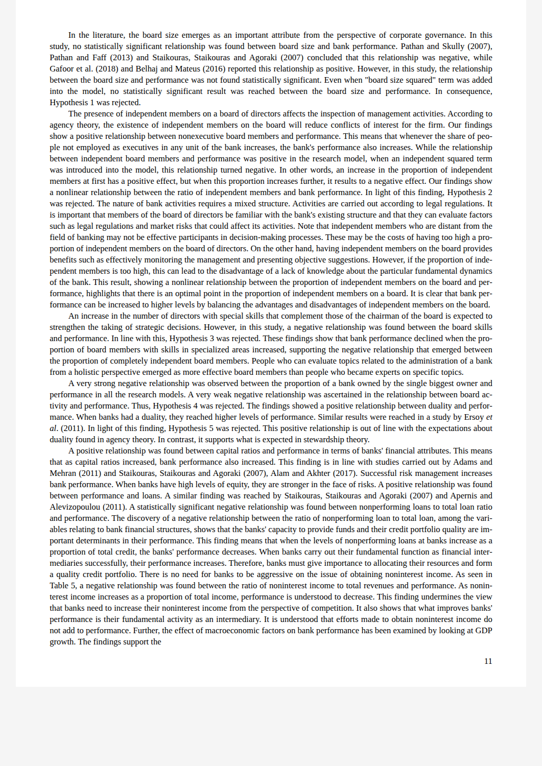In the literature, the board size emerges as an important attribute from the perspective of corporate governance. In this study, no statistically significant relationship was found between board size and bank performance. Pathan and Skully (2007), Pathan and Faff (2013) and Staikouras, Staikouras and Agoraki (2007) concluded that this relationship was negative, while Gafoor et al. (2018) and Belhaj and Mateus (2016) reported this relationship as positive. However, in this study, the relationship between the board size and performance was not found statistically significant. Even when "board size squared" term was added into the model, no statistically significant result was reached between the board size and performance. In consequence, Hypothesis 1 was rejected.
The presence of independent members on a board of directors affects the inspection of management activities. According to agency theory, the existence of independent members on the board will reduce conflicts of interest for the firm. Our findings show a positive relationship between nonexecutive board members and performance. This means that whenever the share of people not employed as executives in any unit of the bank increases, the bank's performance also increases. While the relationship between independent board members and performance was positive in the research model, when an independent squared term was introduced into the model, this relationship turned negative. In other words, an increase in the proportion of independent members at first has a positive effect, but when this proportion increases further, it results to a negative effect. Our findings show a nonlinear relationship between the ratio of independent members and bank performance. In light of this finding, Hypothesis 2 was rejected. The nature of bank activities requires a mixed structure. Activities are carried out according to legal regulations. It is important that members of the board of directors be familiar with the bank's existing structure and that they can evaluate factors such as legal regulations and market risks that could affect its activities. Note that independent members who are distant from the field of banking may not be effective participants in decision-making processes. These may be the costs of having too high a proportion of independent members on the board of directors. On the other hand, having independent members on the board provides benefits such as effectively monitoring the management and presenting objective suggestions. However, if the proportion of independent members is too high, this can lead to the disadvantage of a lack of knowledge about the particular fundamental dynamics of the bank. This result, showing a nonlinear relationship between the proportion of independent members on the board and performance, highlights that there is an optimal point in the proportion of independent members on a board. It is clear that bank performance can be increased to higher levels by balancing the advantages and disadvantages of independent members on the board.
An increase in the number of directors with special skills that complement those of the chairman of the board is expected to strengthen the taking of strategic decisions. However, in this study, a negative relationship was found between the board skills and performance. In line with this, Hypothesis 3 was rejected. These findings show that bank performance declined when the proportion of board members with skills in specialized areas increased, supporting the negative relationship that emerged between the proportion of completely independent board members. People who can evaluate topics related to the administration of a bank from a holistic perspective emerged as more effective board members than people who became experts on specific topics.
A very strong negative relationship was observed between the proportion of a bank owned by the single biggest owner and performance in all the research models. A very weak negative relationship was ascertained in the relationship between board activity and performance. Thus, Hypothesis 4 was rejected. The findings showed a positive relationship between duality and performance. When banks had a duality, they reached higher levels of performance. Similar results were reached in a study by Ersoy et al. (2011). In light of this finding, Hypothesis 5 was rejected. This positive relationship is out of line with the expectations about duality found in agency theory. In contrast, it supports what is expected in stewardship theory.
A positive relationship was found between capital ratios and performance in terms of banks' financial attributes. This means that as capital ratios increased, bank performance also increased. This finding is in line with studies carried out by Adams and Mehran (2011) and Staikouras, Staikouras and Agoraki (2007), Alam and Akhter (2017). Successful risk management increases bank performance. When banks have high levels of equity, they are stronger in the face of risks. A positive relationship was found between performance and loans. A similar finding was reached by Staikouras, Staikouras and Agoraki (2007) and Apernis and Alevizopoulou (2011). A statistically significant negative relationship was found between nonperforming loans to total loan ratio and performance. The discovery of a negative relationship between the ratio of nonperforming loan to total loan, among the variables relating to bank financial structures, shows that the banks' capacity to provide funds and their credit portfolio quality are important determinants in their performance. This finding means that when the levels of nonperforming loans at banks increase as a proportion of total credit, the banks' performance decreases. When banks carry out their fundamental function as financial intermediaries successfully, their performance increases. Therefore, banks must give importance to allocating their resources and form a quality credit portfolio. There is no need for banks to be aggressive on the issue of obtaining noninterest income. As seen in Table 5, a negative relationship was found between the ratio of noninterest income to total revenues and performance. As noninterest income increases as a proportion of total income, performance is understood to decrease. This finding undermines the view that banks need to increase their noninterest income from the perspective of competition. It also shows that what improves banks' performance is their fundamental activity as an intermediary. It is understood that efforts made to obtain noninterest income do not add to performance. Further, the effect of macroeconomic factors on bank performance has been examined by looking at GDP growth. The findings support the
11